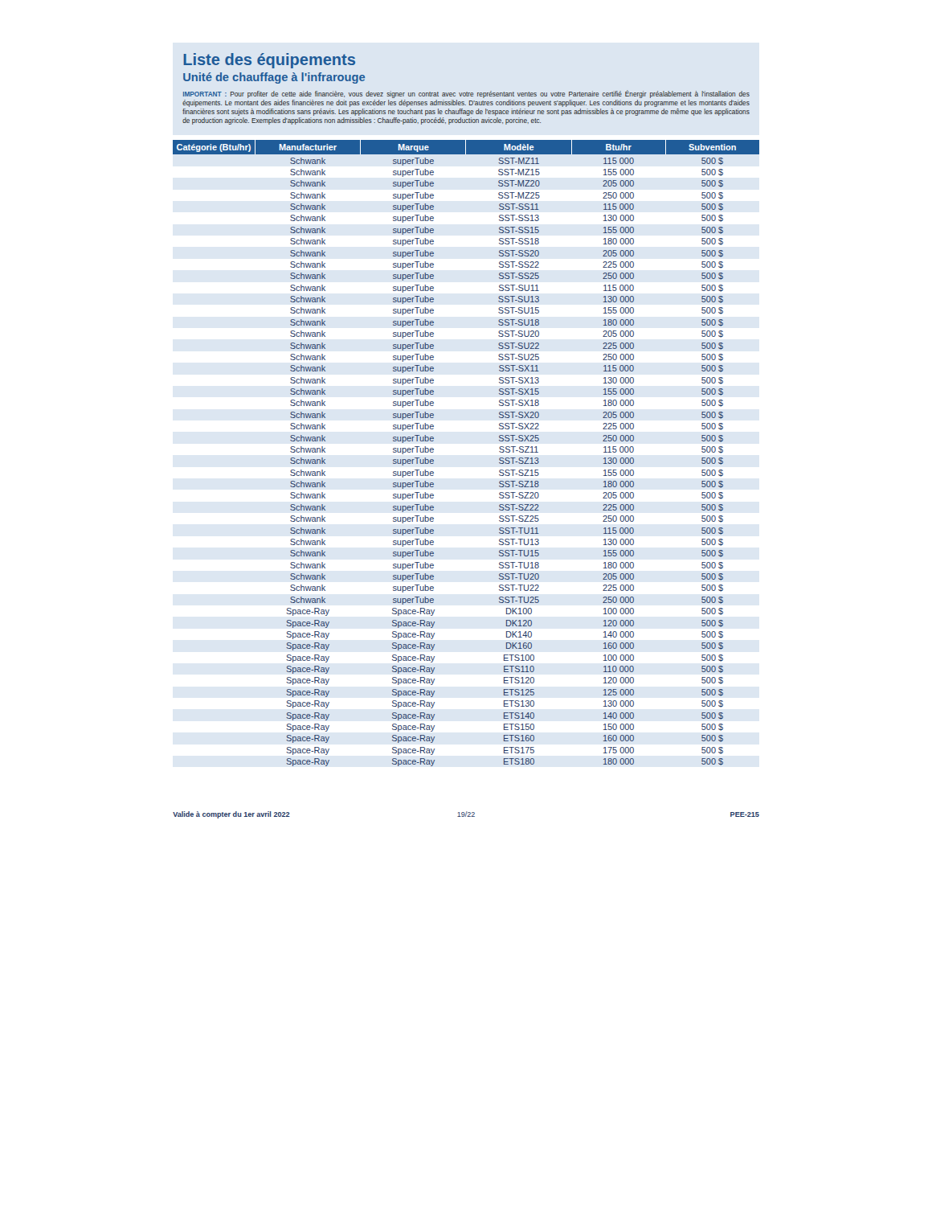Liste des équipements
Unité de chauffage à l'infrarouge
IMPORTANT : Pour profiter de cette aide financière, vous devez signer un contrat avec votre représentant ventes ou votre Partenaire certifié Énergir préalablement à l'installation des équipements. Le montant des aides financières ne doit pas excéder les dépenses admissibles. D'autres conditions peuvent s'appliquer. Les conditions du programme et les montants d'aides financières sont sujets à modifications sans préavis. Les applications ne touchant pas le chauffage de l'espace intérieur ne sont pas admissibles à ce programme de même que les applications de production agricole. Exemples d'applications non admissibles : Chauffe-patio, procédé, production avicole, porcine, etc.
| Catégorie (Btu/hr) | Manufacturier | Marque | Modèle | Btu/hr | Subvention |
| --- | --- | --- | --- | --- | --- |
| | Schwank | superTube | SST-MZ11 | 115 000 | 500 $ |
| | Schwank | superTube | SST-MZ15 | 155 000 | 500 $ |
| | Schwank | superTube | SST-MZ20 | 205 000 | 500 $ |
| | Schwank | superTube | SST-MZ25 | 250 000 | 500 $ |
| | Schwank | superTube | SST-SS11 | 115 000 | 500 $ |
| | Schwank | superTube | SST-SS13 | 130 000 | 500 $ |
| | Schwank | superTube | SST-SS15 | 155 000 | 500 $ |
| | Schwank | superTube | SST-SS18 | 180 000 | 500 $ |
| | Schwank | superTube | SST-SS20 | 205 000 | 500 $ |
| | Schwank | superTube | SST-SS22 | 225 000 | 500 $ |
| | Schwank | superTube | SST-SS25 | 250 000 | 500 $ |
| | Schwank | superTube | SST-SU11 | 115 000 | 500 $ |
| | Schwank | superTube | SST-SU13 | 130 000 | 500 $ |
| | Schwank | superTube | SST-SU15 | 155 000 | 500 $ |
| | Schwank | superTube | SST-SU18 | 180 000 | 500 $ |
| | Schwank | superTube | SST-SU20 | 205 000 | 500 $ |
| | Schwank | superTube | SST-SU22 | 225 000 | 500 $ |
| | Schwank | superTube | SST-SU25 | 250 000 | 500 $ |
| | Schwank | superTube | SST-SX11 | 115 000 | 500 $ |
| | Schwank | superTube | SST-SX13 | 130 000 | 500 $ |
| | Schwank | superTube | SST-SX15 | 155 000 | 500 $ |
| | Schwank | superTube | SST-SX18 | 180 000 | 500 $ |
| | Schwank | superTube | SST-SX20 | 205 000 | 500 $ |
| | Schwank | superTube | SST-SX22 | 225 000 | 500 $ |
| | Schwank | superTube | SST-SX25 | 250 000 | 500 $ |
| | Schwank | superTube | SST-SZ11 | 115 000 | 500 $ |
| | Schwank | superTube | SST-SZ13 | 130 000 | 500 $ |
| | Schwank | superTube | SST-SZ15 | 155 000 | 500 $ |
| | Schwank | superTube | SST-SZ18 | 180 000 | 500 $ |
| | Schwank | superTube | SST-SZ20 | 205 000 | 500 $ |
| | Schwank | superTube | SST-SZ22 | 225 000 | 500 $ |
| | Schwank | superTube | SST-SZ25 | 250 000 | 500 $ |
| | Schwank | superTube | SST-TU11 | 115 000 | 500 $ |
| | Schwank | superTube | SST-TU13 | 130 000 | 500 $ |
| | Schwank | superTube | SST-TU15 | 155 000 | 500 $ |
| | Schwank | superTube | SST-TU18 | 180 000 | 500 $ |
| | Schwank | superTube | SST-TU20 | 205 000 | 500 $ |
| | Schwank | superTube | SST-TU22 | 225 000 | 500 $ |
| | Schwank | superTube | SST-TU25 | 250 000 | 500 $ |
| | Space-Ray | Space-Ray | DK100 | 100 000 | 500 $ |
| | Space-Ray | Space-Ray | DK120 | 120 000 | 500 $ |
| | Space-Ray | Space-Ray | DK140 | 140 000 | 500 $ |
| | Space-Ray | Space-Ray | DK160 | 160 000 | 500 $ |
| | Space-Ray | Space-Ray | ETS100 | 100 000 | 500 $ |
| | Space-Ray | Space-Ray | ETS110 | 110 000 | 500 $ |
| | Space-Ray | Space-Ray | ETS120 | 120 000 | 500 $ |
| | Space-Ray | Space-Ray | ETS125 | 125 000 | 500 $ |
| | Space-Ray | Space-Ray | ETS130 | 130 000 | 500 $ |
| | Space-Ray | Space-Ray | ETS140 | 140 000 | 500 $ |
| | Space-Ray | Space-Ray | ETS150 | 150 000 | 500 $ |
| | Space-Ray | Space-Ray | ETS160 | 160 000 | 500 $ |
| | Space-Ray | Space-Ray | ETS175 | 175 000 | 500 $ |
| | Space-Ray | Space-Ray | ETS180 | 180 000 | 500 $ |
Valide à compter du 1er avril 2022
19/22
PEE-215